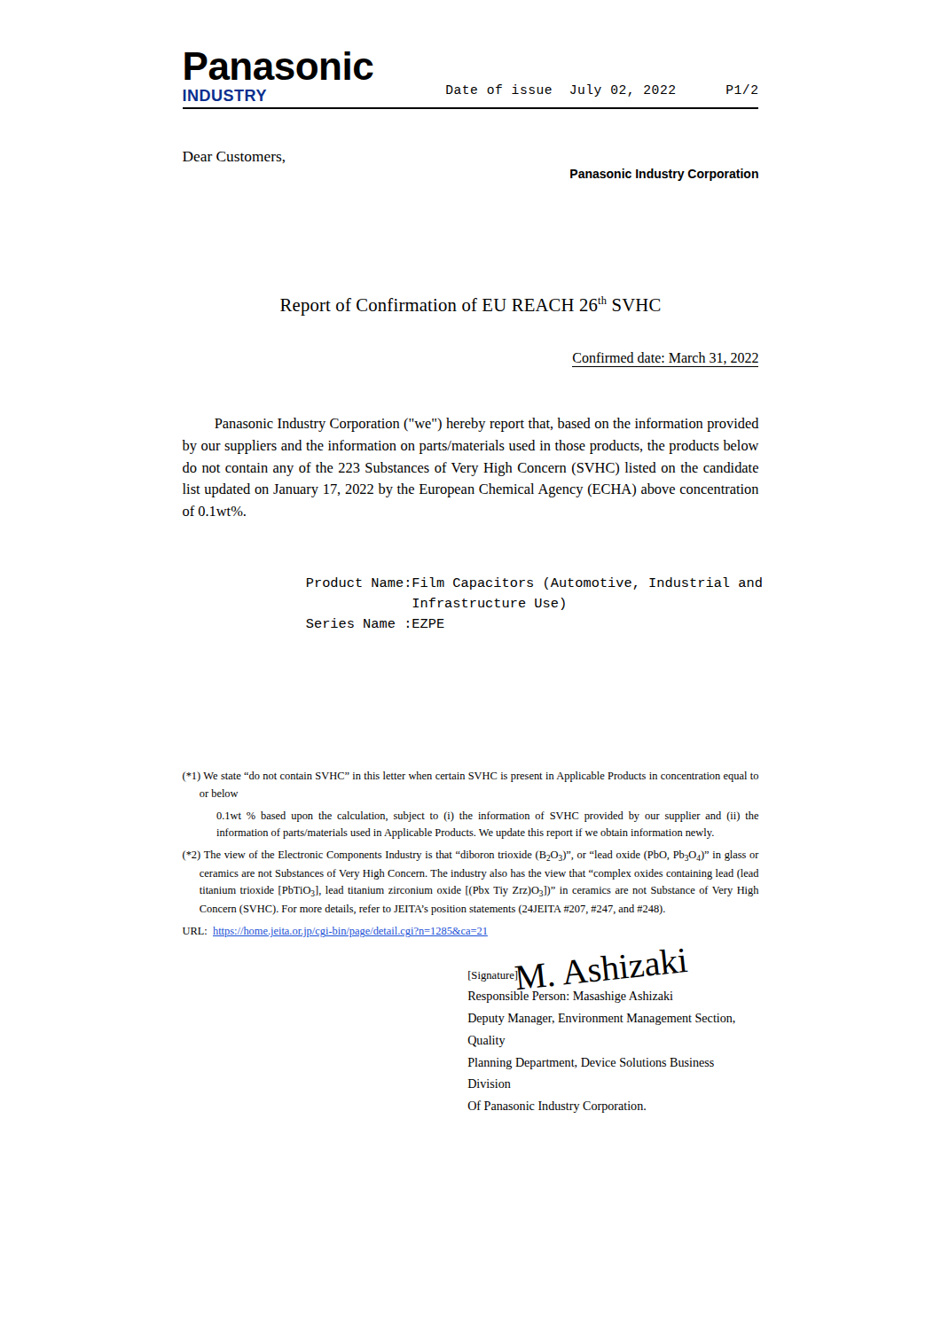Panasonic INDUSTRY
Date of issue July 02, 2022 P1/2
Dear Customers,
Panasonic Industry Corporation
Report of Confirmation of EU REACH 26th SVHC
Confirmed date: March 31, 2022
Panasonic Industry Corporation ("we") hereby report that, based on the information provided by our suppliers and the information on parts/materials used in those products, the products below do not contain any of the 223 Substances of Very High Concern (SVHC) listed on the candidate list updated on January 17, 2022 by the European Chemical Agency (ECHA) above concentration of 0.1wt%.
| Product Name | : | Film Capacitors (Automotive, Industrial and Infrastructure Use) |
| Series Name | : | EZPE |
(*1) We state “do not contain SVHC” in this letter when certain SVHC is present in Applicable Products in concentration equal to or below
0.1wt % based upon the calculation, subject to (i) the information of SVHC provided by our supplier and (ii) the information of parts/materials used in Applicable Products. We update this report if we obtain information newly.
(*2) The view of the Electronic Components Industry is that “diboron trioxide (B2O3)”, or “lead oxide (PbO, Pb3O4)” in glass or ceramics are not Substances of Very High Concern. The industry also has the view that “complex oxides containing lead (lead titanium trioxide [PbTiO3], lead titanium zirconium oxide [(Pbx Tiy Zrz)O3])” in ceramics are not Substance of Very High Concern (SVHC). For more details, refer to JEITA’s position statements (24JEITA #207, #247, and #248).
URL: https://home.jeita.or.jp/cgi-bin/page/detail.cgi?n=1285&ca=21
M. Ashizaki [Signature] Responsible Person: Masashige Ashizaki Deputy Manager, Environment Management Section, Quality Planning Department, Device Solutions Business Division Of Panasonic Industry Corporation.